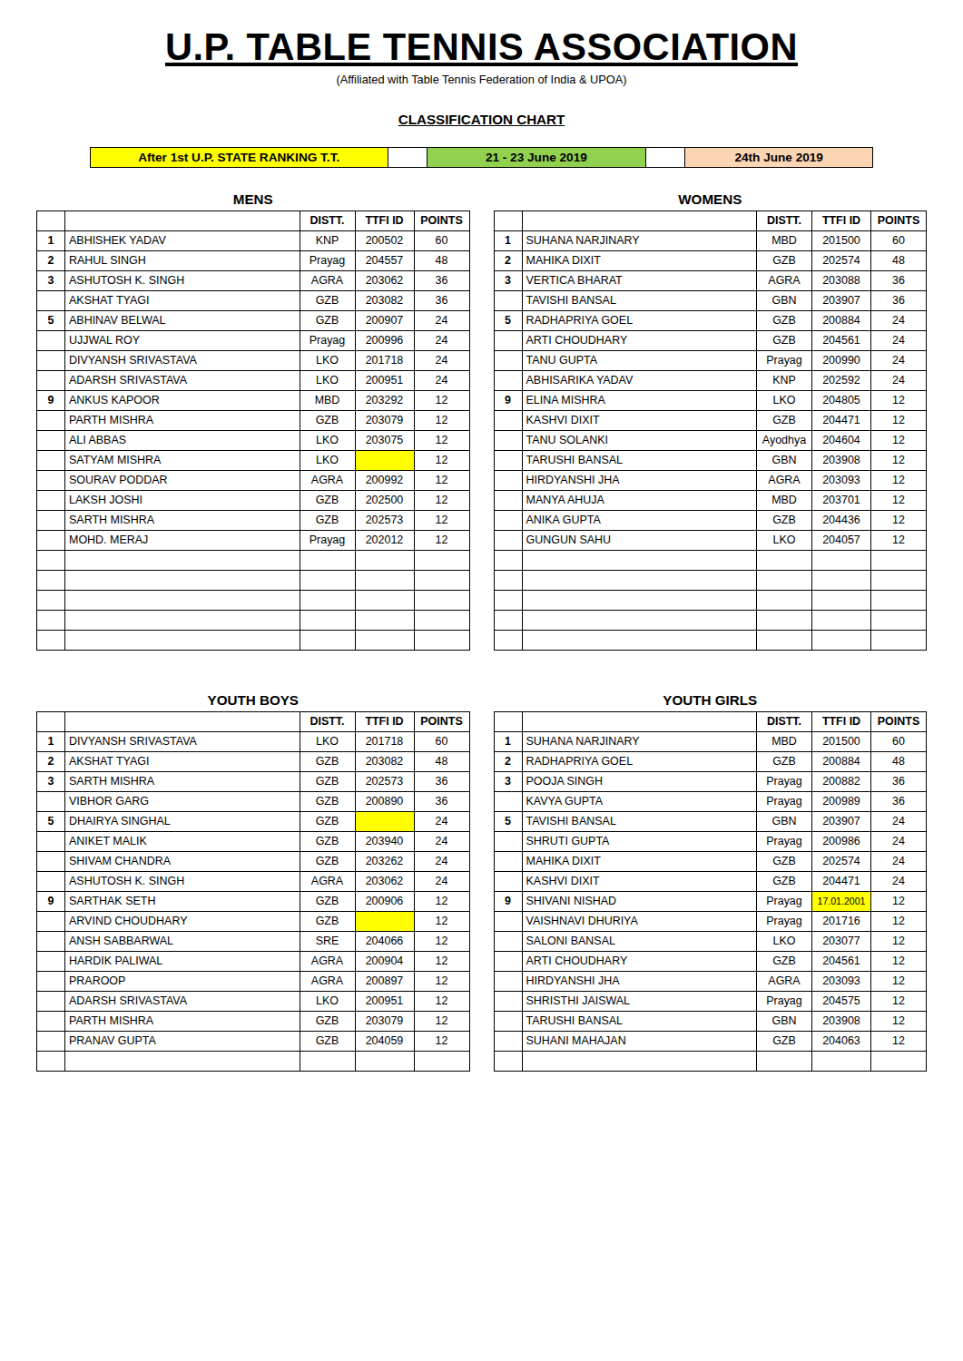U.P. TABLE TENNIS ASSOCIATION
(Affiliated with Table Tennis Federation of India & UPOA)
CLASSIFICATION CHART
| After 1st U.P. STATE RANKING T.T. | | 21 - 23 June 2019 | | 24th June 2019 |
MENS
| | | DISTT. | TTFI ID | POINTS |
| --- | --- | --- | --- | --- |
| 1 | ABHISHEK YADAV | KNP | 200502 | 60 |
| 2 | RAHUL SINGH | Prayag | 204557 | 48 |
| 3 | ASHUTOSH K. SINGH | AGRA | 203062 | 36 |
| | AKSHAT TYAGI | GZB | 203082 | 36 |
| 5 | ABHINAV BELWAL | GZB | 200907 | 24 |
| | UJJWAL ROY | Prayag | 200996 | 24 |
| | DIVYANSH SRIVASTAVA | LKO | 201718 | 24 |
| | ADARSH SRIVASTAVA | LKO | 200951 | 24 |
| 9 | ANKUS KAPOOR | MBD | 203292 | 12 |
| | PARTH MISHRA | GZB | 203079 | 12 |
| | ALI ABBAS | LKO | 203075 | 12 |
| | SATYAM MISHRA | LKO | | 12 |
| | SOURAV PODDAR | AGRA | 200992 | 12 |
| | LAKSH JOSHI | GZB | 202500 | 12 |
| | SARTH MISHRA | GZB | 202573 | 12 |
| | MOHD. MERAJ | Prayag | 202012 | 12 |
WOMENS
| | | DISTT. | TTFI ID | POINTS |
| --- | --- | --- | --- | --- |
| 1 | SUHANA NARJINARY | MBD | 201500 | 60 |
| 2 | MAHIKA DIXIT | GZB | 202574 | 48 |
| 3 | VERTICA BHARAT | AGRA | 203088 | 36 |
| | TAVISHI BANSAL | GBN | 203907 | 36 |
| 5 | RADHAPRIYA GOEL | GZB | 200884 | 24 |
| | ARTI CHOUDHARY | GZB | 204561 | 24 |
| | TANU GUPTA | Prayag | 200990 | 24 |
| | ABHISARIKA YADAV | KNP | 202592 | 24 |
| 9 | ELINA MISHRA | LKO | 204805 | 12 |
| | KASHVI DIXIT | GZB | 204471 | 12 |
| | TANU SOLANKI | Ayodhya | 204604 | 12 |
| | TARUSHI BANSAL | GBN | 203908 | 12 |
| | HIRDYANSHI JHA | AGRA | 203093 | 12 |
| | MANYA AHUJA | MBD | 203701 | 12 |
| | ANIKA GUPTA | GZB | 204436 | 12 |
| | GUNGUN SAHU | LKO | 204057 | 12 |
YOUTH BOYS
| | | DISTT. | TTFI ID | POINTS |
| --- | --- | --- | --- | --- |
| 1 | DIVYANSH SRIVASTAVA | LKO | 201718 | 60 |
| 2 | AKSHAT TYAGI | GZB | 203082 | 48 |
| 3 | SARTH MISHRA | GZB | 202573 | 36 |
| | VIBHOR GARG | GZB | 200890 | 36 |
| 5 | DHAIRYA SINGHAL | GZB | | 24 |
| | ANIKET MALIK | GZB | 203940 | 24 |
| | SHIVAM CHANDRA | GZB | 203262 | 24 |
| | ASHUTOSH K. SINGH | AGRA | 203062 | 24 |
| 9 | SARTHAK SETH | GZB | 200906 | 12 |
| | ARVIND CHOUDHARY | GZB | | 12 |
| | ANSH SABBARWAL | SRE | 204066 | 12 |
| | HARDIK PALIWAL | AGRA | 200904 | 12 |
| | PRAROOP | AGRA | 200897 | 12 |
| | ADARSH SRIVASTAVA | LKO | 200951 | 12 |
| | PARTH MISHRA | GZB | 203079 | 12 |
| | PRANAV GUPTA | GZB | 204059 | 12 |
YOUTH GIRLS
| | | DISTT. | TTFI ID | POINTS |
| --- | --- | --- | --- | --- |
| 1 | SUHANA NARJINARY | MBD | 201500 | 60 |
| 2 | RADHAPRIYA GOEL | GZB | 200884 | 48 |
| 3 | POOJA SINGH | Prayag | 200882 | 36 |
| | KAVYA GUPTA | Prayag | 200989 | 36 |
| 5 | TAVISHI BANSAL | GBN | 203907 | 24 |
| | SHRUTI GUPTA | Prayag | 200986 | 24 |
| | MAHIKA DIXIT | GZB | 202574 | 24 |
| | KASHVI DIXIT | GZB | 204471 | 24 |
| 9 | SHIVANI NISHAD | Prayag | 17.01.2001 | 12 |
| | VAISHNAVI DHURIYA | Prayag | 201716 | 12 |
| | SALONI BANSAL | LKO | 203077 | 12 |
| | ARTI CHOUDHARY | GZB | 204561 | 12 |
| | HIRDYANSHI JHA | AGRA | 203093 | 12 |
| | SHRISTHI JAISWAL | Prayag | 204575 | 12 |
| | TARUSHI BANSAL | GBN | 203908 | 12 |
| | SUHANI MAHAJAN | GZB | 204063 | 12 |